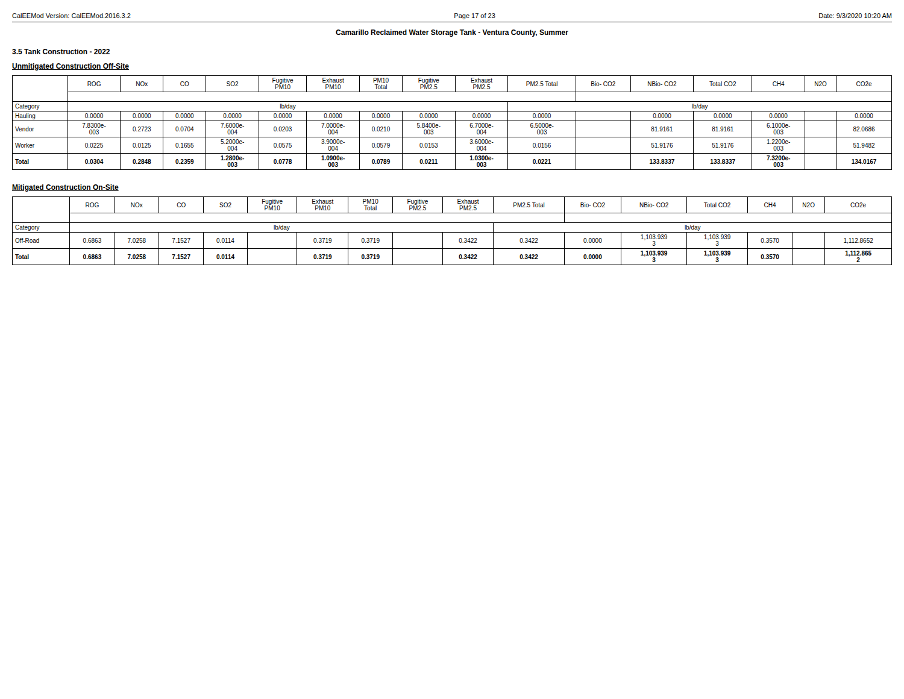CalEEMod Version: CalEEMod.2016.3.2
Page 17 of 23
Date: 9/3/2020 10:20 AM
Camarillo Reclaimed Water Storage Tank - Ventura County, Summer
3.5 Tank Construction - 2022
Unmitigated Construction Off-Site
| | ROG | NOx | CO | SO2 | Fugitive PM10 | Exhaust PM10 | PM10 Total | Fugitive PM2.5 | Exhaust PM2.5 | PM2.5 Total | Bio- CO2 | NBio- CO2 | Total CO2 | CH4 | N2O | CO2e |
| --- | --- | --- | --- | --- | --- | --- | --- | --- | --- | --- | --- | --- | --- | --- | --- | --- |
| Category | lb/day | lb/day |
| Hauling | 0.0000 | 0.0000 | 0.0000 | 0.0000 | 0.0000 | 0.0000 | 0.0000 | 0.0000 | 0.0000 | 0.0000 | | 0.0000 | 0.0000 | 0.0000 | | 0.0000 |
| Vendor | 7.8300e- 003 | 0.2723 | 0.0704 | 7.6000e- 004 | 0.0203 | 7.0000e- 004 | 0.0210 | 5.8400e- 003 | 6.7000e- 004 | 6.5000e- 003 | | 81.9161 | 81.9161 | 6.1000e- 003 | | 82.0686 |
| Worker | 0.0225 | 0.0125 | 0.1655 | 5.2000e- 004 | 0.0575 | 3.9000e- 004 | 0.0579 | 0.0153 | 3.6000e- 004 | 0.0156 | | 51.9176 | 51.9176 | 1.2200e- 003 | | 51.9482 |
| Total | 0.0304 | 0.2848 | 0.2359 | 1.2800e- 003 | 0.0778 | 1.0900e- 003 | 0.0789 | 0.0211 | 1.0300e- 003 | 0.0221 | | 133.8337 | 133.8337 | 7.3200e- 003 | | 134.0167 |
Mitigated Construction On-Site
| | ROG | NOx | CO | SO2 | Fugitive PM10 | Exhaust PM10 | PM10 Total | Fugitive PM2.5 | Exhaust PM2.5 | PM2.5 Total | Bio- CO2 | NBio- CO2 | Total CO2 | CH4 | N2O | CO2e |
| --- | --- | --- | --- | --- | --- | --- | --- | --- | --- | --- | --- | --- | --- | --- | --- | --- |
| Category | lb/day | lb/day |
| Off-Road | 0.6863 | 7.0258 | 7.1527 | 0.0114 | | 0.3719 | 0.3719 | | 0.3422 | 0.3422 | 0.0000 | 1,103.939 3 | 1,103.939 3 | 0.3570 | | 1,112.8652 |
| Total | 0.6863 | 7.0258 | 7.1527 | 0.0114 | | 0.3719 | 0.3719 | | 0.3422 | 0.3422 | 0.0000 | 1,103.939 3 | 1,103.939 3 | 0.3570 | | 1,112.865 2 |